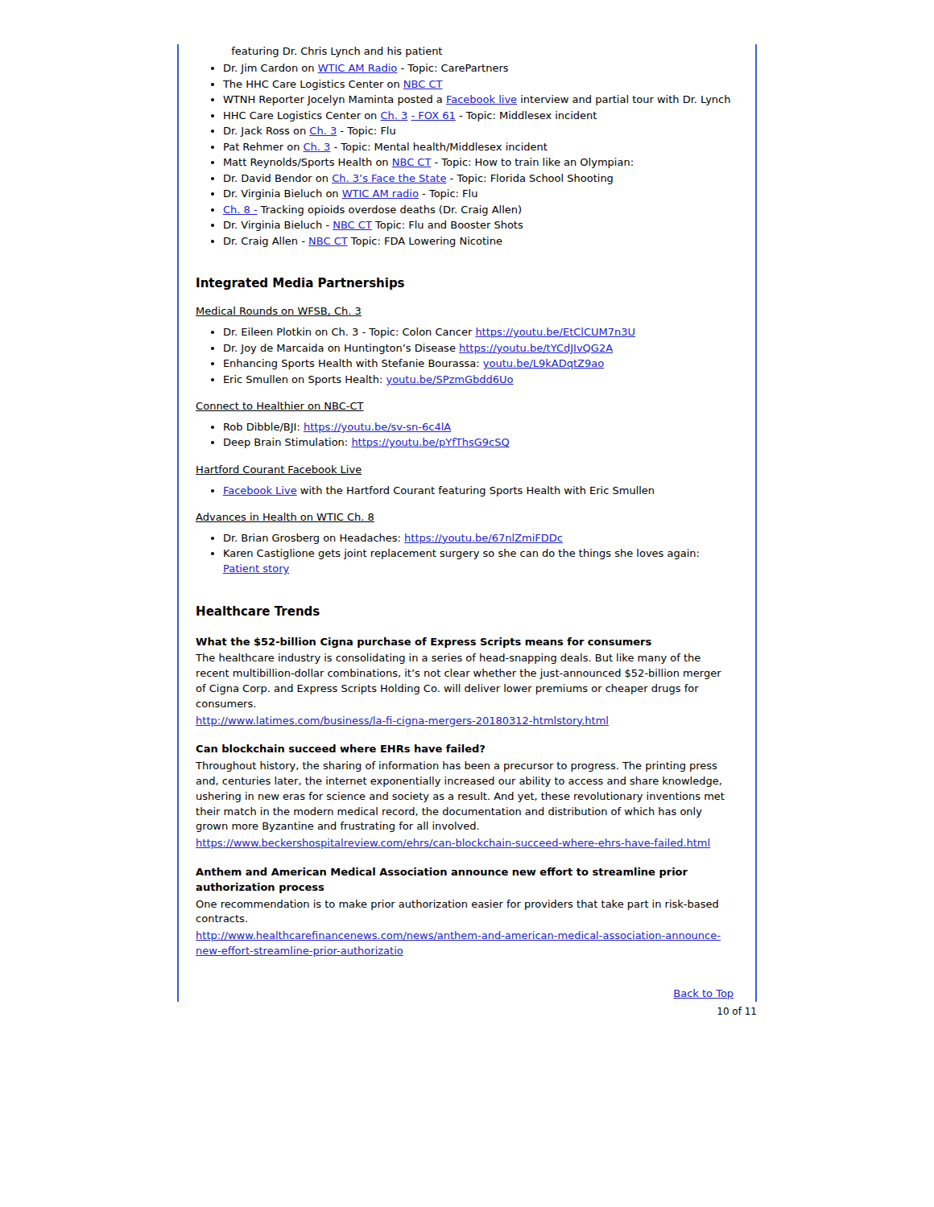featuring Dr. Chris Lynch and his patient
Dr. Jim Cardon on WTIC AM Radio - Topic: CarePartners
The HHC Care Logistics Center on NBC CT
WTNH Reporter Jocelyn Maminta posted a Facebook live interview and partial tour with Dr. Lynch
HHC Care Logistics Center on Ch. 3 - FOX 61 - Topic: Middlesex incident
Dr. Jack Ross on Ch. 3 - Topic: Flu
Pat Rehmer on Ch. 3 - Topic: Mental health/Middlesex incident
Matt Reynolds/Sports Health on NBC CT - Topic: How to train like an Olympian:
Dr. David Bendor on Ch. 3’s Face the State - Topic: Florida School Shooting
Dr. Virginia Bieluch on WTIC AM radio - Topic: Flu
Ch. 8 - Tracking opioids overdose deaths (Dr. Craig Allen)
Dr. Virginia Bieluch - NBC CT Topic: Flu and Booster Shots
Dr. Craig Allen - NBC CT Topic: FDA Lowering Nicotine
Integrated Media Partnerships
Medical Rounds on WFSB, Ch. 3
Dr. Eileen Plotkin on Ch. 3 - Topic: Colon Cancer https://youtu.be/EtClCUM7n3U
Dr. Joy de Marcaida on Huntington’s Disease https://youtu.be/tYCdJIvQG2A
Enhancing Sports Health with Stefanie Bourassa: youtu.be/L9kADqtZ9ao
Eric Smullen on Sports Health: youtu.be/SPzmGbdd6Uo
Connect to Healthier on NBC-CT
Rob Dibble/BJI: https://youtu.be/sv-sn-6c4lA
Deep Brain Stimulation: https://youtu.be/pYfThsG9cSQ
Hartford Courant Facebook Live
Facebook Live with the Hartford Courant featuring Sports Health with Eric Smullen
Advances in Health on WTIC Ch. 8
Dr. Brian Grosberg on Headaches: https://youtu.be/67nlZmiFDDc
Karen Castiglione gets joint replacement surgery so she can do the things she loves again: Patient story
Healthcare Trends
What the $52-billion Cigna purchase of Express Scripts means for consumers
The healthcare industry is consolidating in a series of head-snapping deals. But like many of the recent multibillion-dollar combinations, it’s not clear whether the just-announced $52-billion merger of Cigna Corp. and Express Scripts Holding Co. will deliver lower premiums or cheaper drugs for consumers.
http://www.latimes.com/business/la-fi-cigna-mergers-20180312-htmlstory.html
Can blockchain succeed where EHRs have failed?
Throughout history, the sharing of information has been a precursor to progress. The printing press and, centuries later, the internet exponentially increased our ability to access and share knowledge, ushering in new eras for science and society as a result. And yet, these revolutionary inventions met their match in the modern medical record, the documentation and distribution of which has only grown more Byzantine and frustrating for all involved.
https://www.beckershospitalreview.com/ehrs/can-blockchain-succeed-where-ehrs-have-failed.html
Anthem and American Medical Association announce new effort to streamline prior authorization process
One recommendation is to make prior authorization easier for providers that take part in risk-based contracts.
http://www.healthcarefinancenews.com/news/anthem-and-american-medical-association-announce-new-effort-streamline-prior-authorizatio
Back to Top
10 of 11